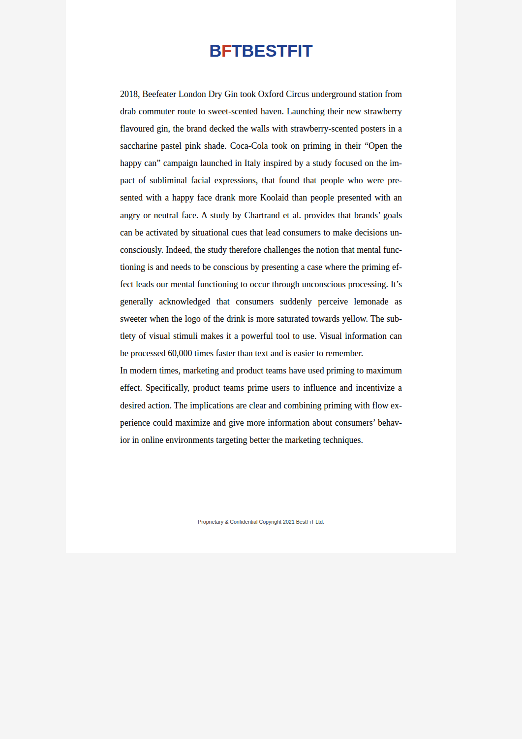BFTBESTFIT
2018, Beefeater London Dry Gin took Oxford Circus underground station from drab commuter route to sweet-scented haven. Launching their new strawberry flavoured gin, the brand decked the walls with strawberry-scented posters in a saccharine pastel pink shade. Coca-Cola took on priming in their “Open the happy can” campaign launched in Italy inspired by a study focused on the impact of subliminal facial expressions, that found that people who were presented with a happy face drank more Koolaid than people presented with an angry or neutral face. A study by Chartrand et al. provides that brands’ goals can be activated by situational cues that lead consumers to make decisions unconsciously. Indeed, the study therefore challenges the notion that mental functioning is and needs to be conscious by presenting a case where the priming effect leads our mental functioning to occur through unconscious processing. It’s generally acknowledged that consumers suddenly perceive lemonade as sweeter when the logo of the drink is more saturated towards yellow. The subtlety of visual stimuli makes it a powerful tool to use. Visual information can be processed 60,000 times faster than text and is easier to remember.
In modern times, marketing and product teams have used priming to maximum effect. Specifically, product teams prime users to influence and incentivize a desired action. The implications are clear and combining priming with flow experience could maximize and give more information about consumers’ behavior in online environments targeting better the marketing techniques.
Proprietary & Confidential Copyright 2021 BestFiT Ltd.